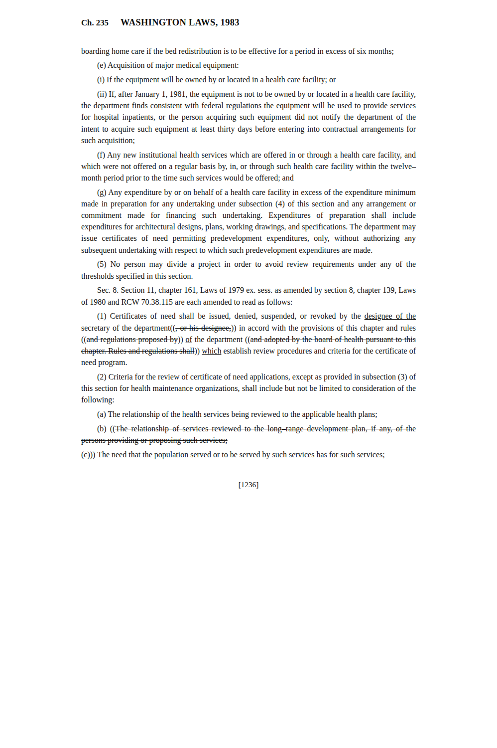Ch. 235 WASHINGTON LAWS, 1983
boarding home care if the bed redistribution is to be effective for a period in excess of six months;
(e) Acquisition of major medical equipment:
(i) If the equipment will be owned by or located in a health care facility; or
(ii) If, after January 1, 1981, the equipment is not to be owned by or located in a health care facility, the department finds consistent with federal regulations the equipment will be used to provide services for hospital inpatients, or the person acquiring such equipment did not notify the department of the intent to acquire such equipment at least thirty days before entering into contractual arrangements for such acquisition;
(f) Any new institutional health services which are offered in or through a health care facility, and which were not offered on a regular basis by, in, or through such health care facility within the twelve–month period prior to the time such services would be offered; and
(g) Any expenditure by or on behalf of a health care facility in excess of the expenditure minimum made in preparation for any undertaking under subsection (4) of this section and any arrangement or commitment made for financing such undertaking. Expenditures of preparation shall include expenditures for architectural designs, plans, working drawings, and specifications. The department may issue certificates of need permitting predevelopment expenditures, only, without authorizing any subsequent undertaking with respect to which such predevelopment expenditures are made.
(5) No person may divide a project in order to avoid review requirements under any of the thresholds specified in this section.
Sec. 8. Section 11, chapter 161, Laws of 1979 ex. sess. as amended by section 8, chapter 139, Laws of 1980 and RCW 70.38.115 are each amended to read as follows:
(1) Certificates of need shall be issued, denied, suspended, or revoked by the designee of the secretary of the department((, or his designee,)) in accord with the provisions of this chapter and rules ((and regulations proposed by)) of the department ((and adopted by the board of health pursuant to this chapter. Rules and regulations shall)) which establish review procedures and criteria for the certificate of need program.
(2) Criteria for the review of certificate of need applications, except as provided in subsection (3) of this section for health maintenance organizations, shall include but not be limited to consideration of the following:
(a) The relationship of the health services being reviewed to the applicable health plans;
(b) ((The relationship of services reviewed to the long–range development plan, if any, of the persons providing or proposing such services;
(c))) The need that the population served or to be served by such services has for such services;
[1236]